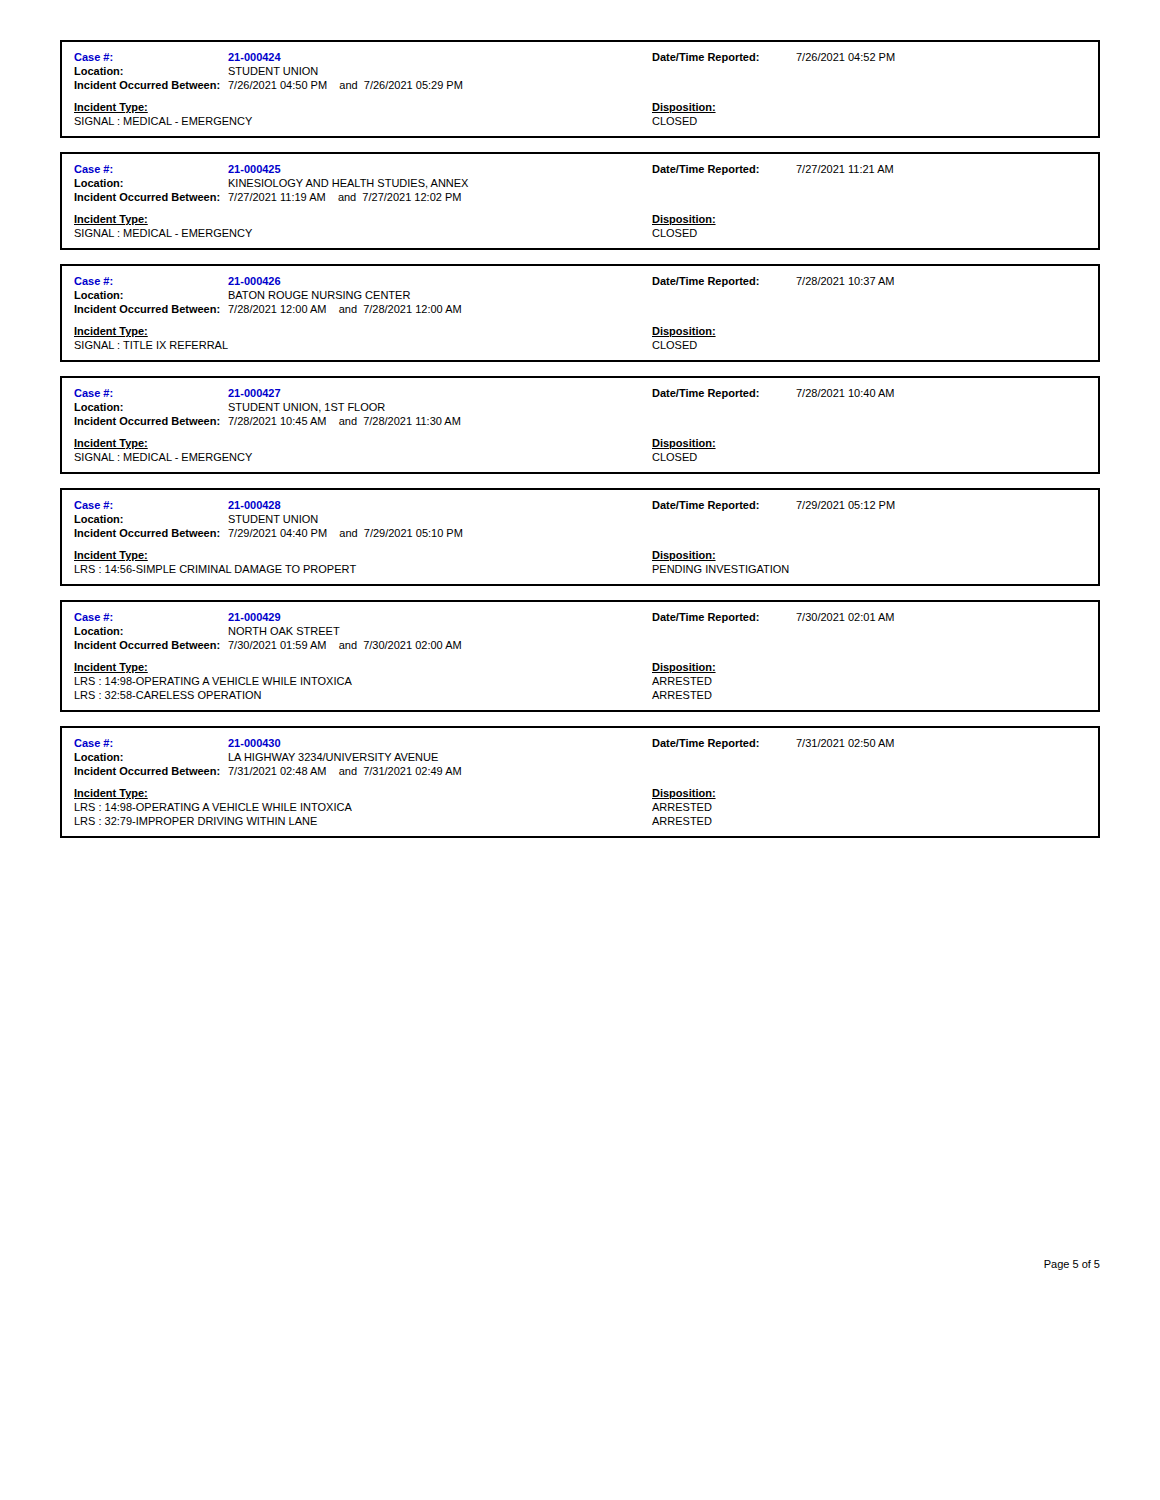| Case #: | 21-000424 | Date/Time Reported: | 7/26/2021 04:52 PM |
| Location: | STUDENT UNION | | |
| Incident Occurred Between: | 7/26/2021 04:50 PM and 7/26/2021 05:29 PM | | |
| Incident Type: | | Disposition: | |
| SIGNAL : MEDICAL - EMERGENCY | CLOSED |
| Case #: | 21-000425 | Date/Time Reported: | 7/27/2021 11:21 AM |
| Location: | KINESIOLOGY AND HEALTH STUDIES, ANNEX | | |
| Incident Occurred Between: | 7/27/2021 11:19 AM and 7/27/2021 12:02 PM | | |
| Incident Type: | | Disposition: | |
| SIGNAL : MEDICAL - EMERGENCY | CLOSED |
| Case #: | 21-000426 | Date/Time Reported: | 7/28/2021 10:37 AM |
| Location: | BATON ROUGE NURSING CENTER | | |
| Incident Occurred Between: | 7/28/2021 12:00 AM and 7/28/2021 12:00 AM | | |
| Incident Type: | | Disposition: | |
| SIGNAL : TITLE IX REFERRAL | CLOSED |
| Case #: | 21-000427 | Date/Time Reported: | 7/28/2021 10:40 AM |
| Location: | STUDENT UNION, 1ST FLOOR | | |
| Incident Occurred Between: | 7/28/2021 10:45 AM and 7/28/2021 11:30 AM | | |
| Incident Type: | | Disposition: | |
| SIGNAL : MEDICAL - EMERGENCY | CLOSED |
| Case #: | 21-000428 | Date/Time Reported: | 7/29/2021 05:12 PM |
| Location: | STUDENT UNION | | |
| Incident Occurred Between: | 7/29/2021 04:40 PM and 7/29/2021 05:10 PM | | |
| Incident Type: | | Disposition: | |
| LRS : 14:56-SIMPLE CRIMINAL DAMAGE TO PROPER T | PENDING INVESTIGATION |
| Case #: | 21-000429 | Date/Time Reported: | 7/30/2021 02:01 AM |
| Location: | NORTH OAK STREET | | |
| Incident Occurred Between: | 7/30/2021 01:59 AM and 7/30/2021 02:00 AM | | |
| Incident Type: | | Disposition: | |
| LRS : 14:98-OPERATING A VEHICLE WHILE INTOXICA | ARRESTED |
| LRS : 32:58-CARELESS OPERATION | ARRESTED |
| Case #: | 21-000430 | Date/Time Reported: | 7/31/2021 02:50 AM |
| Location: | LA HIGHWAY 3234/UNIVERSITY AVENUE | | |
| Incident Occurred Between: | 7/31/2021 02:48 AM and 7/31/2021 02:49 AM | | |
| Incident Type: | | Disposition: | |
| LRS : 14:98-OPERATING A VEHICLE WHILE INTOXICA | ARRESTED |
| LRS : 32:79-IMPROPER DRIVING WITHIN LANE | ARRESTED |
Page 5 of 5